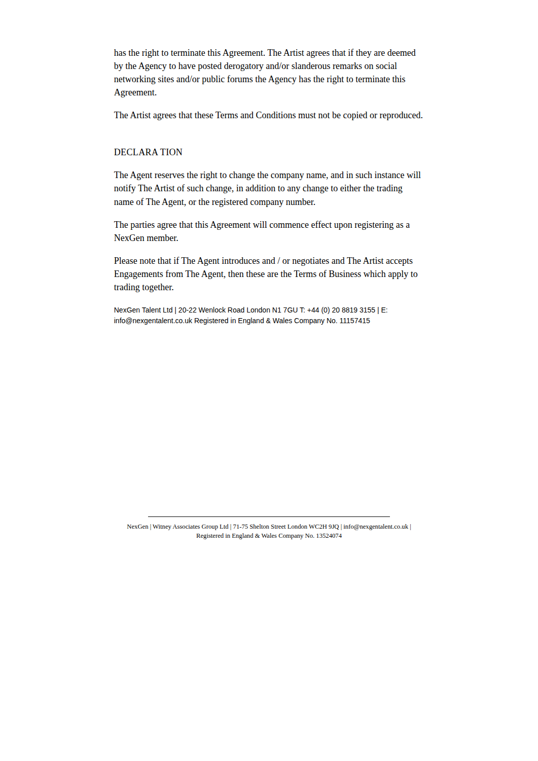has the right to terminate this Agreement. The Artist agrees that if they are deemed by the Agency to have posted derogatory and/or slanderous remarks on social networking sites and/or public forums the Agency has the right to terminate this Agreement.
The Artist agrees that these Terms and Conditions must not be copied or reproduced.
DECLARA TION
The Agent reserves the right to change the company name, and in such instance will notify The Artist of such change, in addition to any change to either the trading name of The Agent, or the registered company number.
The parties agree that this Agreement will commence effect upon registering as a NexGen member.
Please note that if The Agent introduces and / or negotiates and The Artist accepts Engagements from The Agent, then these are the Terms of Business which apply to trading together.
NexGen Talent Ltd | 20-22 Wenlock Road London N1 7GU T: +44 (0) 20 8819 3155 | E: info@nexgentalent.co.uk Registered in England & Wales Company No. 11157415
NexGen | Witney Associates Group Ltd | 71-75 Shelton Street London WC2H 9JQ | info@nexgentalent.co.uk |
Registered in England & Wales Company No. 13524074